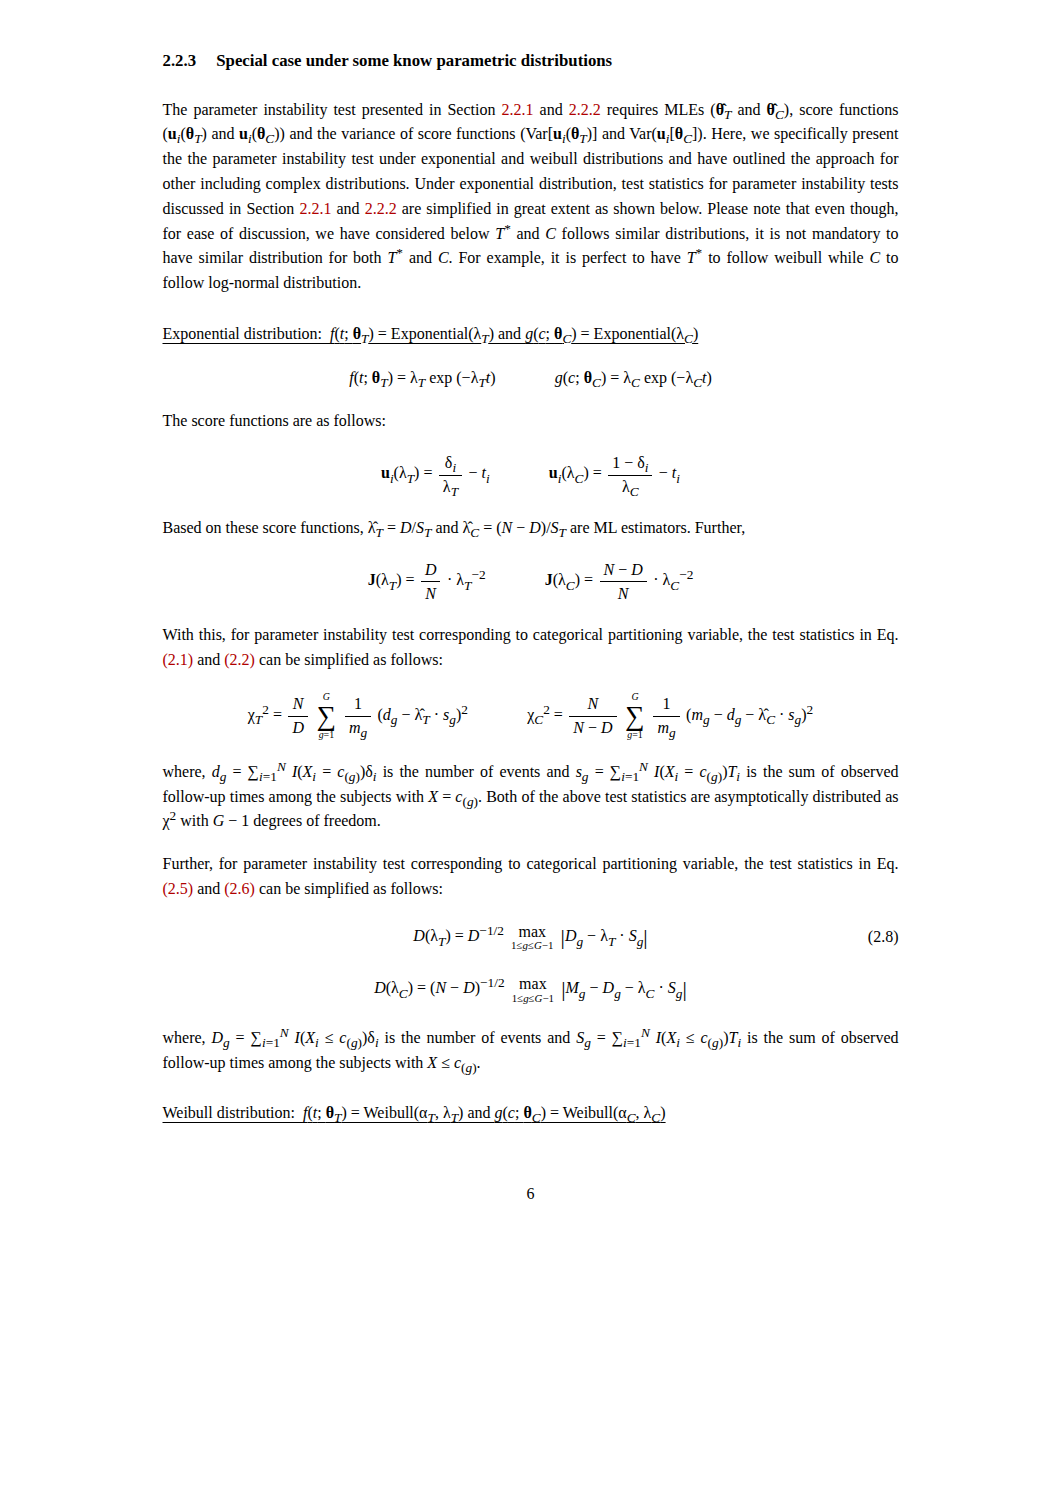2.2.3 Special case under some know parametric distributions
The parameter instability test presented in Section 2.2.1 and 2.2.2 requires MLEs (θ̂T and θ̂C), score functions (ui(θT) and ui(θC)) and the variance of score functions (Var[ui(θT)] and Var(ui[θC]). Here, we specifically present the the parameter instability test under exponential and weibull distributions and have outlined the approach for other including complex distributions. Under exponential distribution, test statistics for parameter instability tests discussed in Section 2.2.1 and 2.2.2 are simplified in great extent as shown below. Please note that even though, for ease of discussion, we have considered below T* and C follows similar distributions, it is not mandatory to have similar distribution for both T* and C. For example, it is perfect to have T* to follow weibull while C to follow log-normal distribution.
Exponential distribution: f(t; θT) = Exponential(λT) and g(c; θC) = Exponential(λC)
f(t; θT) = λT exp (−λTt) g(c; θC) = λC exp (−λCt)
The score functions are as follows:
ui(λT) = δi λT − ti ui(λC) = 1 − δi λC − ti
Based on these score functions, λ̂T = D/ST and λ̂C = (N − D)/ST are ML estimators. Further,
J(λT) = DN · λT−2 J(λC) = N − D N · λC−2
With this, for parameter instability test corresponding to categorical partitioning variable, the test statistics in Eq. (2.1) and (2.2) can be simplified as follows:
χT2 = ND G∑g=1 1 mg (dg − λ̂T · sg)2 χC2 = NN − D G∑g=1 1 mg (mg − dg − λ̂C · sg)2
where, dg = ∑i=1N I(Xi = c(g))δi is the number of events and sg = ∑i=1N I(Xi = c(g))Ti is the sum of observed follow-up times among the subjects with X = c(g). Both of the above test statistics are asymptotically distributed as χ2 with G − 1 degrees of freedom.
Further, for parameter instability test corresponding to categorical partitioning variable, the test statistics in Eq. (2.5) and (2.6) can be simplified as follows:
D(λT) = D−1/2 max 1≤g≤G−1 |Dg − λT · Sg| (2.8)
D(λC) = (N − D)−1/2 max 1≤g≤G−1 |Mg − Dg − λC · Sg|
where, Dg = ∑i=1N I(Xi ≤ c(g))δi is the number of events and Sg = ∑i=1N I(Xi ≤ c(g))Ti is the sum of observed follow-up times among the subjects with X ≤ c(g).
Weibull distribution: f(t; θT) = Weibull(αT, λT) and g(c; θC) = Weibull(αC, λC)
6